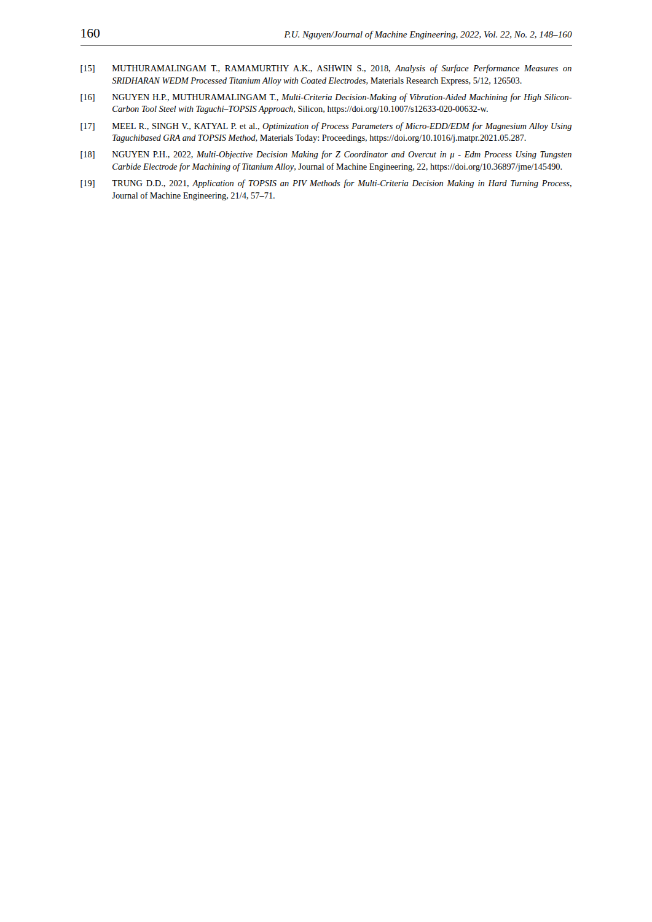160 P.U. Nguyen/Journal of Machine Engineering, 2022, Vol. 22, No. 2, 148–160
[15] MUTHURAMALINGAM T., RAMAMURTHY A.K., ASHWIN S., 2018, Analysis of Surface Performance Measures on SRIDHARAN WEDM Processed Titanium Alloy with Coated Electrodes, Materials Research Express, 5/12, 126503.
[16] NGUYEN H.P., MUTHURAMALINGAM T., Multi-Criteria Decision-Making of Vibration-Aided Machining for High Silicon-Carbon Tool Steel with Taguchi–TOPSIS Approach, Silicon, https://doi.org/10.1007/s12633-020-00632-w.
[17] MEEL R., SINGH V., KATYAL P. et al., Optimization of Process Parameters of Micro-EDD/EDM for Magnesium Alloy Using Taguchibased GRA and TOPSIS Method, Materials Today: Proceedings, https://doi.org/10.1016/j.matpr.2021.05.287.
[18] NGUYEN P.H., 2022, Multi-Objective Decision Making for Z Coordinator and Overcut in μ - Edm Process Using Tungsten Carbide Electrode for Machining of Titanium Alloy, Journal of Machine Engineering, 22, https://doi.org/10.36897/jme/145490.
[19] TRUNG D.D., 2021, Application of TOPSIS an PIV Methods for Multi-Criteria Decision Making in Hard Turning Process, Journal of Machine Engineering, 21/4, 57–71.